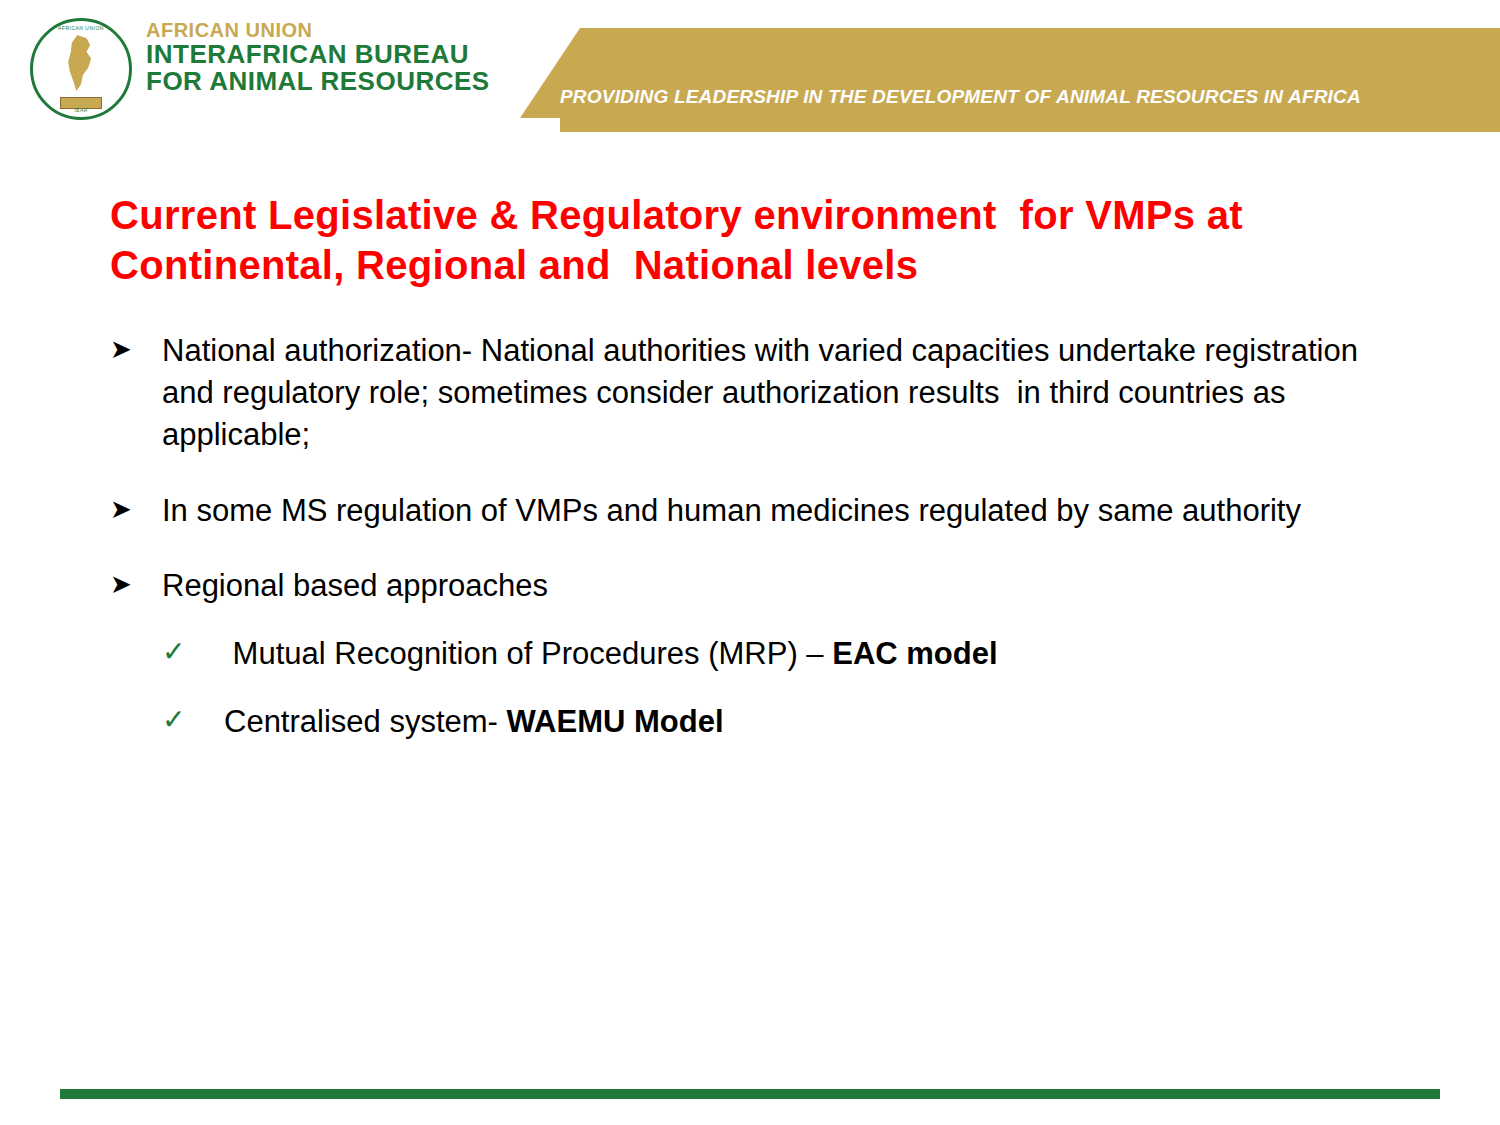PROVIDING LEADERSHIP IN THE DEVELOPMENT OF ANIMAL RESOURCES IN AFRICA
AFRICAN UNION
IBAR
AFRICAN UNION
INTERAFRICAN BUREAU
FOR ANIMAL RESOURCES
Current Legislative & Regulatory environment for VMPs at Continental, Regional and National levels
National authorization- National authorities with varied capacities undertake registration and regulatory role; sometimes consider authorization results in third countries as applicable;
In some MS regulation of VMPs and human medicines regulated by same authority
Regional based approaches
Mutual Recognition of Procedures (MRP) – EAC model
Centralised system- WAEMU Model